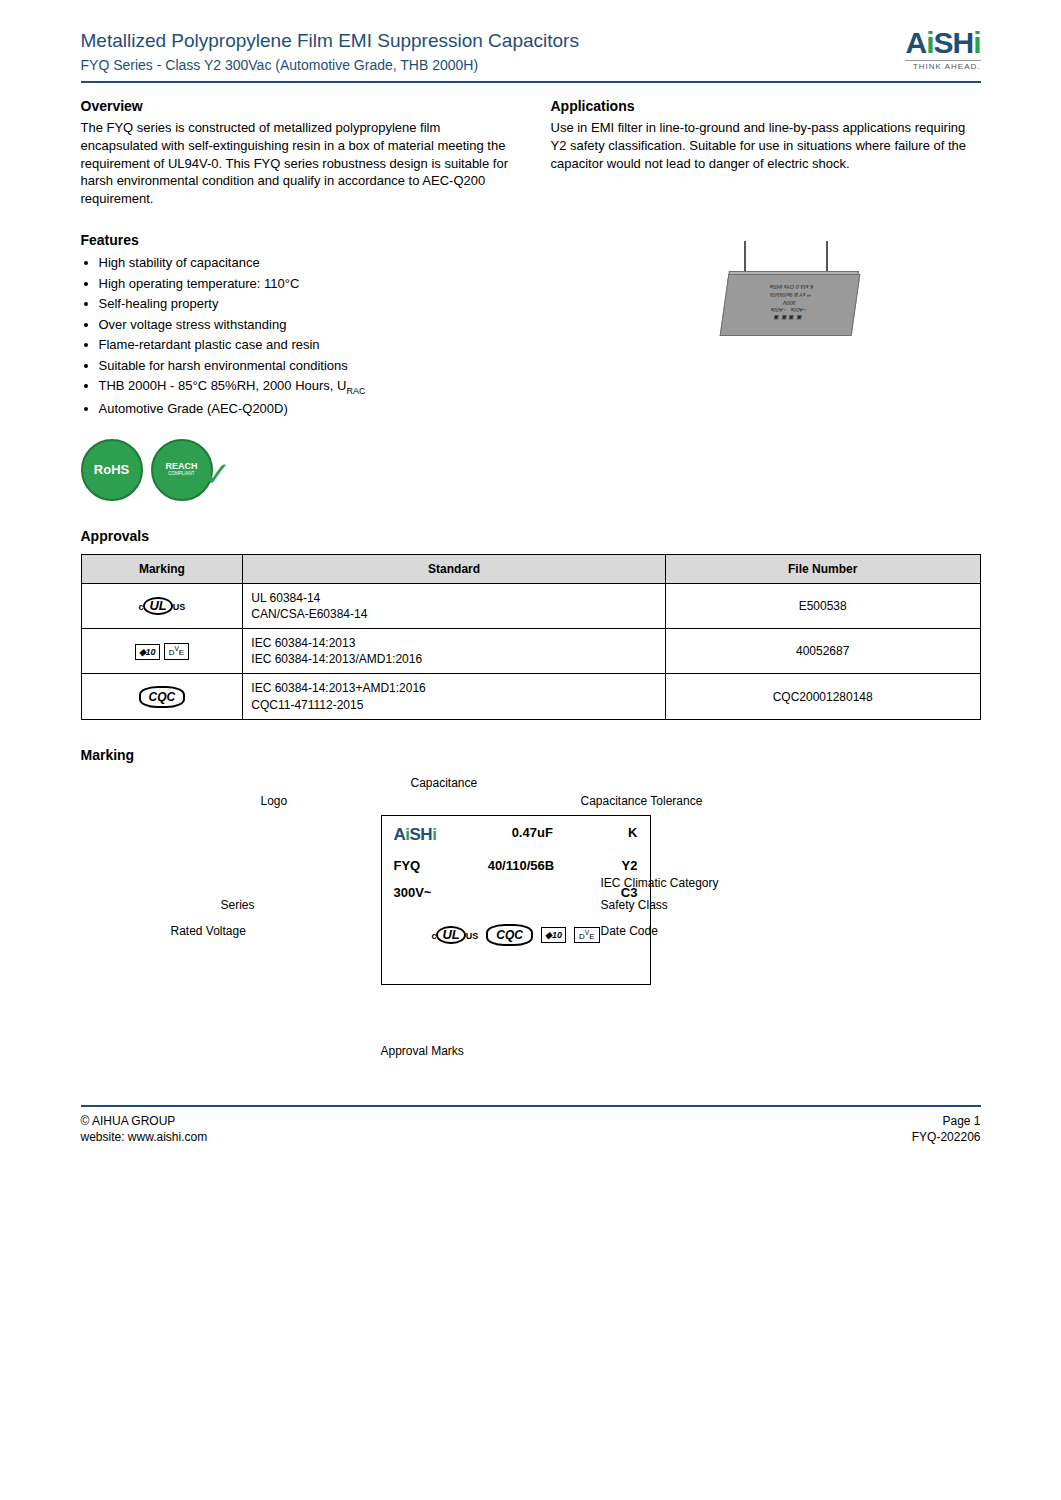Metallized Polypropylene Film EMI Suppression Capacitors
FYQ Series - Class Y2 300Vac (Automotive Grade, THB 2000H)
AiSHi
THINK AHEAD.
Overview
The FYQ series is constructed of metallized polypropylene film encapsulated with self-extinguishing resin in a box of material meeting the requirement of UL94V-0. This FYQ series robustness design is suitable for harsh environmental condition and qualify in accordance to AEC-Q200 requirement.
Applications
Use in EMI filter in line-to-ground and line-by-pass applications requiring Y2 safety classification. Suitable for use in situations where failure of the capacitor would not lead to danger of electric shock.
Features
High stability of capacitance
High operating temperature: 110°C
Self-healing property
Over voltage stress withstanding
Flame-retardant plastic case and resin
Suitable for harsh environmental conditions
THB 2000H - 85°C 85%RH, 2000 Hours, URAC
Automotive Grade (AEC-Q200D)
▣ ▣ ▣ ▣
~A00ε ~A00ε
300V
** εY B 9ε/0λλ/0λ
Κ ελλ.0 OYε iHSiε
RoHS
REACH
COMPLIANT
✓
Approvals
| Marking | Standard | File Number |
| --- | --- | --- |
| c UL US | UL 60384-14 CAN/CSA-E60384-14 | E500538 |
| ◆10 D V E | IEC 60384-14:2013 IEC 60384-14:2013/AMD1:2016 | 40052687 |
| CQC | IEC 60384-14:2013+AMD1:2016 CQC11-471112-2015 | CQC20001280148 |
Marking
Logo
Capacitance
Capacitance Tolerance
IEC Climatic Category
Safety Class
Date Code
Series
Rated Voltage
Approval Marks
AiSHi 0.47uF K
FYQ 40/110/56B Y2
300V~ C3
cUL US CQC ◆10 DVE
© AIHUA GROUP
website: www.aishi.com
Page 1
FYQ-202206